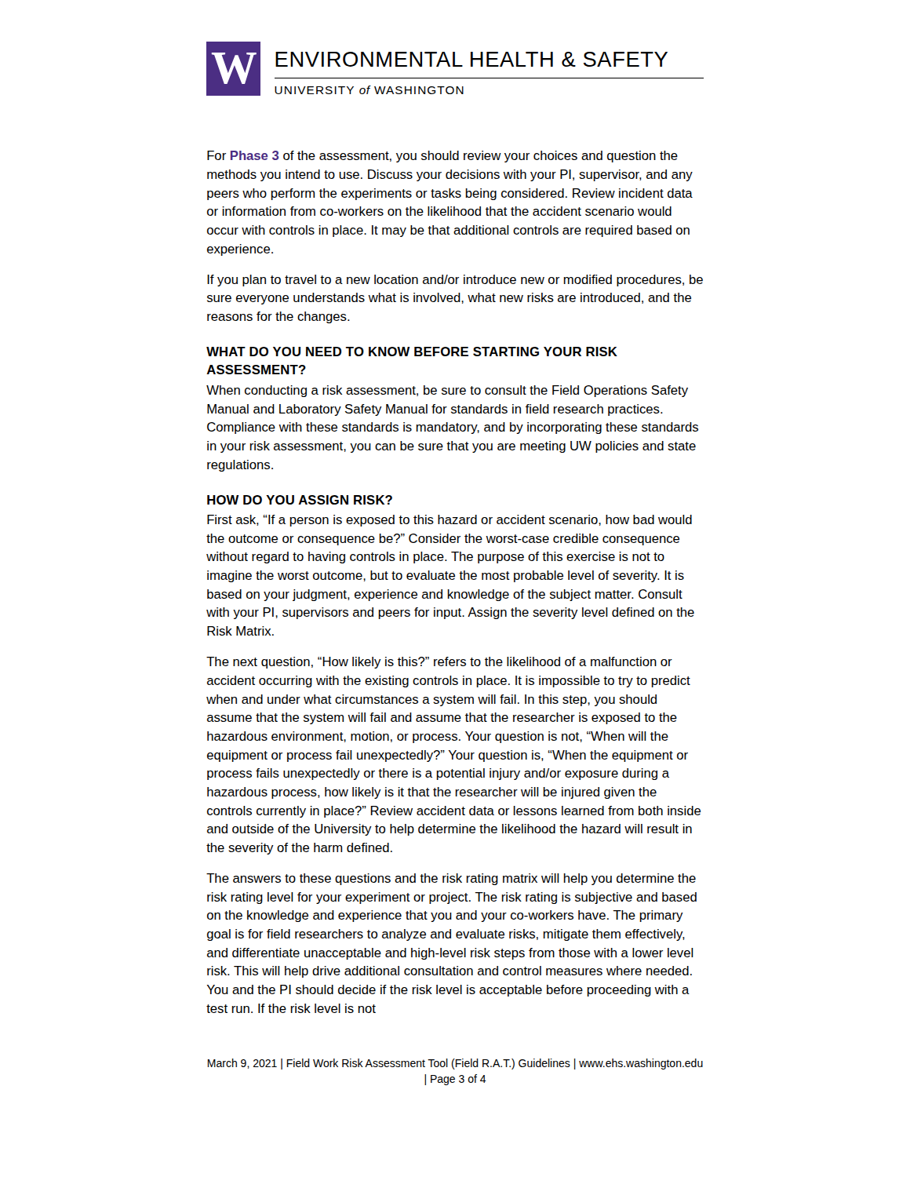W
Environmental Health & Safety
UNIVERSITY of WASHINGTON
For Phase 3 of the assessment, you should review your choices and question the methods you intend to use. Discuss your decisions with your PI, supervisor, and any peers who perform the experiments or tasks being considered. Review incident data or information from co-workers on the likelihood that the accident scenario would occur with controls in place. It may be that additional controls are required based on experience.
If you plan to travel to a new location and/or introduce new or modified procedures, be sure everyone understands what is involved, what new risks are introduced, and the reasons for the changes.
What do you need to know before starting your risk assessment?
When conducting a risk assessment, be sure to consult the Field Operations Safety Manual and Laboratory Safety Manual for standards in field research practices. Compliance with these standards is mandatory, and by incorporating these standards in your risk assessment, you can be sure that you are meeting UW policies and state regulations.
How do you assign risk?
First ask, “If a person is exposed to this hazard or accident scenario, how bad would the outcome or consequence be?” Consider the worst-case credible consequence without regard to having controls in place. The purpose of this exercise is not to imagine the worst outcome, but to evaluate the most probable level of severity. It is based on your judgment, experience and knowledge of the subject matter. Consult with your PI, supervisors and peers for input. Assign the severity level defined on the Risk Matrix.
The next question, “How likely is this?” refers to the likelihood of a malfunction or accident occurring with the existing controls in place. It is impossible to try to predict when and under what circumstances a system will fail. In this step, you should assume that the system will fail and assume that the researcher is exposed to the hazardous environment, motion, or process. Your question is not, “When will the equipment or process fail unexpectedly?” Your question is, “When the equipment or process fails unexpectedly or there is a potential injury and/or exposure during a hazardous process, how likely is it that the researcher will be injured given the controls currently in place?” Review accident data or lessons learned from both inside and outside of the University to help determine the likelihood the hazard will result in the severity of the harm defined.
The answers to these questions and the risk rating matrix will help you determine the risk rating level for your experiment or project. The risk rating is subjective and based on the knowledge and experience that you and your co-workers have. The primary goal is for field researchers to analyze and evaluate risks, mitigate them effectively, and differentiate unacceptable and high-level risk steps from those with a lower level risk. This will help drive additional consultation and control measures where needed. You and the PI should decide if the risk level is acceptable before proceeding with a test run. If the risk level is not
March 9, 2021 | Field Work Risk Assessment Tool (Field R.A.T.) Guidelines | www.ehs.washington.edu | Page 3 of 4